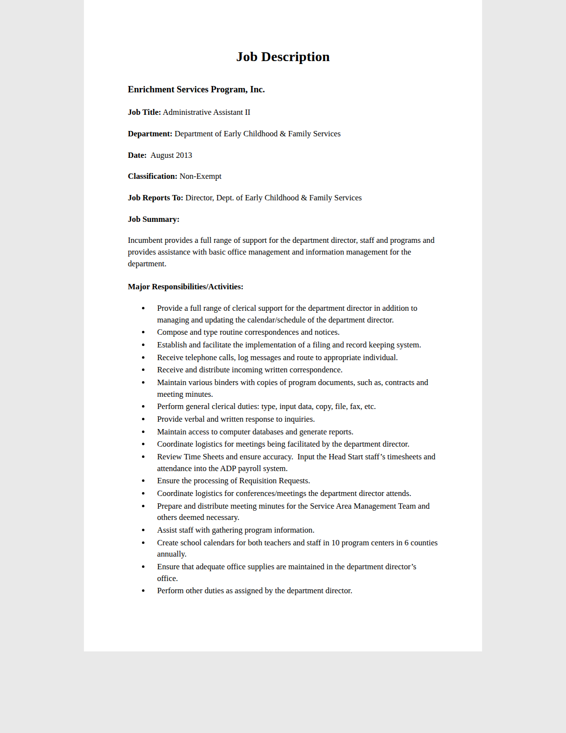Job Description
Enrichment Services Program, Inc.
Job Title: Administrative Assistant II
Department: Department of Early Childhood & Family Services
Date: August 2013
Classification: Non-Exempt
Job Reports To: Director, Dept. of Early Childhood & Family Services
Job Summary:
Incumbent provides a full range of support for the department director, staff and programs and provides assistance with basic office management and information management for the department.
Major Responsibilities/Activities:
Provide a full range of clerical support for the department director in addition to managing and updating the calendar/schedule of the department director.
Compose and type routine correspondences and notices.
Establish and facilitate the implementation of a filing and record keeping system.
Receive telephone calls, log messages and route to appropriate individual.
Receive and distribute incoming written correspondence.
Maintain various binders with copies of program documents, such as, contracts and meeting minutes.
Perform general clerical duties: type, input data, copy, file, fax, etc.
Provide verbal and written response to inquiries.
Maintain access to computer databases and generate reports.
Coordinate logistics for meetings being facilitated by the department director.
Review Time Sheets and ensure accuracy. Input the Head Start staff’s timesheets and attendance into the ADP payroll system.
Ensure the processing of Requisition Requests.
Coordinate logistics for conferences/meetings the department director attends.
Prepare and distribute meeting minutes for the Service Area Management Team and others deemed necessary.
Assist staff with gathering program information.
Create school calendars for both teachers and staff in 10 program centers in 6 counties annually.
Ensure that adequate office supplies are maintained in the department director’s office.
Perform other duties as assigned by the department director.